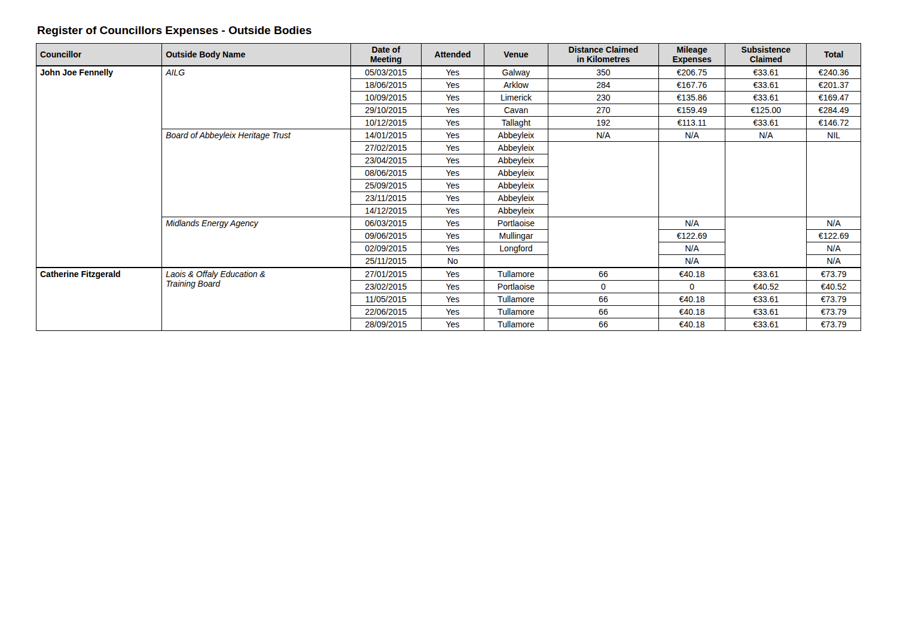Register of Councillors Expenses - Outside Bodies
| Councillor | Outside Body Name | Date of Meeting | Attended | Venue | Distance Claimed in Kilometres | Mileage Expenses | Subsistence Claimed | Total |
| --- | --- | --- | --- | --- | --- | --- | --- | --- |
| John Joe Fennelly | AILG | 05/03/2015 | Yes | Galway | 350 | €206.75 | €33.61 | €240.36 |
| 18/06/2015 | Yes | Arklow | 284 | €167.76 | €33.61 | €201.37 |
| 10/09/2015 | Yes | Limerick | 230 | €135.86 | €33.61 | €169.47 |
| 29/10/2015 | Yes | Cavan | 270 | €159.49 | €125.00 | €284.49 |
| 10/12/2015 | Yes | Tallaght | 192 | €113.11 | €33.61 | €146.72 |
| Board of Abbeyleix Heritage Trust | 14/01/2015 | Yes | Abbeyleix | N/A | N/A | N/A | NIL |
| 27/02/2015 | Yes | Abbeyleix | | | | |
| 23/04/2015 | Yes | Abbeyleix | | | | |
| 08/06/2015 | Yes | Abbeyleix | | | | |
| 25/09/2015 | Yes | Abbeyleix | | | | |
| 23/11/2015 | Yes | Abbeyleix | | | | |
| 14/12/2015 | Yes | Abbeyleix | | | | |
| Midlands Energy Agency | 06/03/2015 | Yes | Portlaoise | | N/A | | N/A |
| 09/06/2015 | Yes | Mullingar | | €122.69 | | €122.69 |
| 02/09/2015 | Yes | Longford | | N/A | | N/A |
| 25/11/2015 | No | | | N/A | | N/A |
| Catherine Fitzgerald | Laois & Offaly Education & Training Board | 27/01/2015 | Yes | Tullamore | 66 | €40.18 | €33.61 | €73.79 |
| 23/02/2015 | Yes | Portlaoise | 0 | 0 | €40.52 | €40.52 |
| 11/05/2015 | Yes | Tullamore | 66 | €40.18 | €33.61 | €73.79 |
| 22/06/2015 | Yes | Tullamore | 66 | €40.18 | €33.61 | €73.79 |
| 28/09/2015 | Yes | Tullamore | 66 | €40.18 | €33.61 | €73.79 |